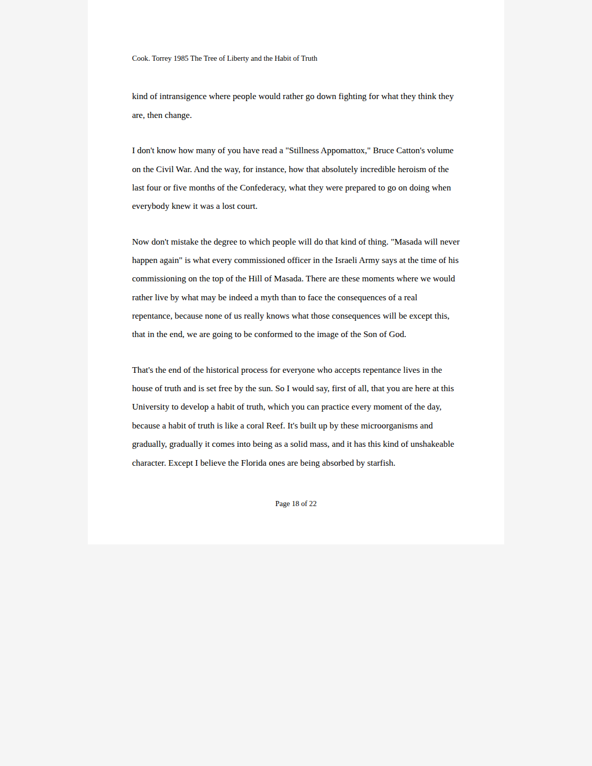Cook. Torrey 1985 The Tree of Liberty and the Habit of Truth
kind of intransigence where people would rather go down fighting for what they think they are, then change.
I don't know how many of you have read a "Stillness Appomattox," Bruce Catton's volume on the Civil War. And the way, for instance, how that absolutely incredible heroism of the last four or five months of the Confederacy, what they were prepared to go on doing when everybody knew it was a lost court.
Now don't mistake the degree to which people will do that kind of thing. "Masada will never happen again" is what every commissioned officer in the Israeli Army says at the time of his commissioning on the top of the Hill of Masada. There are these moments where we would rather live by what may be indeed a myth than to face the consequences of a real repentance, because none of us really knows what those consequences will be except this, that in the end, we are going to be conformed to the image of the Son of God.
That's the end of the historical process for everyone who accepts repentance lives in the house of truth and is set free by the sun. So I would say, first of all, that you are here at this University to develop a habit of truth, which you can practice every moment of the day, because a habit of truth is like a coral Reef. It's built up by these microorganisms and gradually, gradually it comes into being as a solid mass, and it has this kind of unshakeable character. Except I believe the Florida ones are being absorbed by starfish.
Page 18 of 22